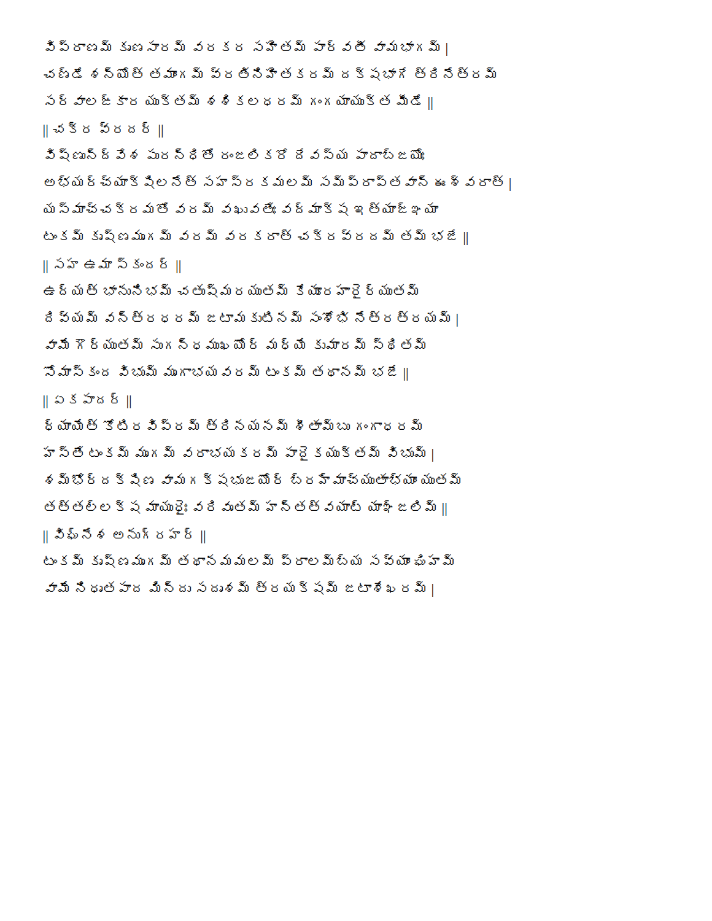విప్రాణమ్ కృణసారమ్ వరకర సహితమ్ పార్వతీ వామభాగమ్ |
చణ్డే శన్యోత్ తమాంగమ్ వ్రతినిహితకరమ్ దక్షభాగే త్రినేత్రమ్
సర్వాలఙ్కార యుక్తమ్ శశికలధరమ్ గంగయాయుక్త మీడే ||
|| చక్ర వ్రదర్ ||
విష్ణున్ద్వేశ పురన్ధితో రంజలికరో దేవస్య పాదాబ్జయోః
అభ్యర్చ్యాక్షిలనేత్ సహస్రకమలమ్ సమ్ప్రాప్తవాన్ ఈశ్వరాత్ |
యస్మాచ్చక్రమతో వరమ్ వఖువతేః వద్మాక్ష ఇత్యాజ్ఞయా
టంకమ్ కృష్ణమృగమ్ వరమ్ వరకరాత్ చక్రవ్రదమ్ తమ్ భజే ||
|| సహ ఉమా స్కందర్ ||
ఉద్యత్ భానునిభమ్ చతుష్మరయుతమ్ కేయూరహారైర్యుతమ్
దివ్యమ్ వన్త్రధరమ్ జటామకుటినమ్ సంశోభి నేత్రత్రయమ్ |
వామే గౌర్యుతమ్ సుగన్ధముఖయోర్ మధ్యే కుమారమ్ స్థితమ్
సోమాస్కంద విభుమ్ మృగాభయవరమ్ టంకమ్ తథానమ్ భజే ||
|| ఏకపాదర్ ||
ధ్యాయేత్ కోటిరవిప్రమ్ త్రినయనమ్ శీతామ్బు గంగాధరమ్
హస్తే టంకమ్ మృగమ్ వరాభయకరమ్ పాదైకయుక్తమ్ విభుమ్ |
శమ్భోర్దక్షిణ వామగక్షభుజయోర్ బ్రహ్మాచ్యుతాభ్యాం యుతమ్
తత్తల్లక్ష మాయుధైః వరివృతమ్ హన్తత్వయాట్ యాఞ్జలిమ్ ||
|| విఘ్నేశ అనుగ్రహర్ ||
టంకమ్ కృష్ణమృగమ్ తథానమమలమ్ ప్రాలమ్బ్య సవ్యాం ఘిహమ్
వామే నిధృతపాద మిన్దు సదృశమ్ త్రయక్షమ్ జటాశేఖరమ్ |